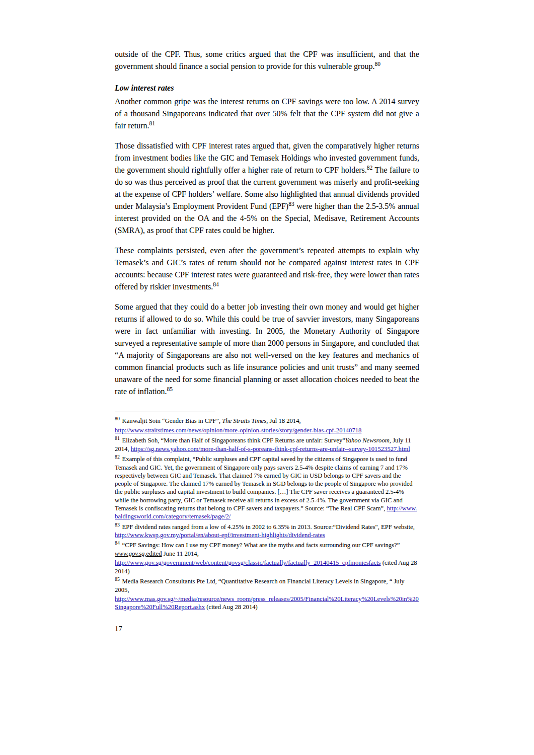outside of the CPF. Thus, some critics argued that the CPF was insufficient, and that the government should finance a social pension to provide for this vulnerable group.80
Low interest rates
Another common gripe was the interest returns on CPF savings were too low. A 2014 survey of a thousand Singaporeans indicated that over 50% felt that the CPF system did not give a fair return.81
Those dissatisfied with CPF interest rates argued that, given the comparatively higher returns from investment bodies like the GIC and Temasek Holdings who invested government funds, the government should rightfully offer a higher rate of return to CPF holders.82 The failure to do so was thus perceived as proof that the current government was miserly and profit-seeking at the expense of CPF holders’ welfare. Some also highlighted that annual dividends provided under Malaysia’s Employment Provident Fund (EPF)83 were higher than the 2.5-3.5% annual interest provided on the OA and the 4-5% on the Special, Medisave, Retirement Accounts (SMRA), as proof that CPF rates could be higher.
These complaints persisted, even after the government’s repeated attempts to explain why Temasek’s and GIC’s rates of return should not be compared against interest rates in CPF accounts: because CPF interest rates were guaranteed and risk-free, they were lower than rates offered by riskier investments.84
Some argued that they could do a better job investing their own money and would get higher returns if allowed to do so. While this could be true of savvier investors, many Singaporeans were in fact unfamiliar with investing. In 2005, the Monetary Authority of Singapore surveyed a representative sample of more than 2000 persons in Singapore, and concluded that “A majority of Singaporeans are also not well-versed on the key features and mechanics of common financial products such as life insurance policies and unit trusts” and many seemed unaware of the need for some financial planning or asset allocation choices needed to beat the rate of inflation.85
80 Kanwaljit Soin “Gender Bias in CPF”, The Straits Times, Jul 18 2014,
http://www.straitstimes.com/news/opinion/more-opinion-stories/story/gender-bias-cpf-20140718
81 Elizabeth Soh, “More than Half of Singaporeans think CPF Returns are unfair: Survey”Yahoo Newsroom, July 11 2014, https://sg.news.yahoo.com/more-than-half-of-s-poreans-think-cpf-returns-are-unfair--survey-101523527.html
82 Example of this complaint, “Public surpluses and CPF capital saved by the citizens of Singapore is used to fund Temasek and GIC. Yet, the government of Singapore only pays savers 2.5-4% despite claims of earning 7 and 17% respectively between GIC and Temasek. That claimed 7% earned by GIC in USD belongs to CPF savers and the people of Singapore. The claimed 17% earned by Temasek in SGD belongs to the people of Singapore who provided the public surpluses and capital investment to build companies. […] The CPF saver receives a guaranteed 2.5-4% while the borrowing party, GIC or Temasek receive all returns in excess of 2.5-4%. The government via GIC and Temasek is confiscating returns that belong to CPF savers and taxpayers.” Source: “The Real CPF Scam”, http://www.baldingsworld.com/category/temasek/page/2/
83 EPF dividend rates ranged from a low of 4.25% in 2002 to 6.35% in 2013. Source:“Dividend Rates", EPF website, http://www.kwsp.gov.my/portal/en/about-epf/investment-highlights/dividend-rates
84 “CPF Savings: How can I use my CPF money? What are the myths and facts surrounding our CPF savings?” www.gov.sg, edited June 11 2014,
http://www.gov.sg/government/web/content/govsg/classic/factually/factually_20140415_cpfmoniesfacts (cited Aug 28 2014)
85 Media Research Consultants Pte Ltd, “Quantitative Research on Financial Literacy Levels in Singapore, “ July 2005,
http://www.mas.gov.sg/~/media/resource/news_room/press_releases/2005/Financial%20Literacy%20Levels%20in%20Singapore%20Full%20Report.ashx (cited Aug 28 2014)
17